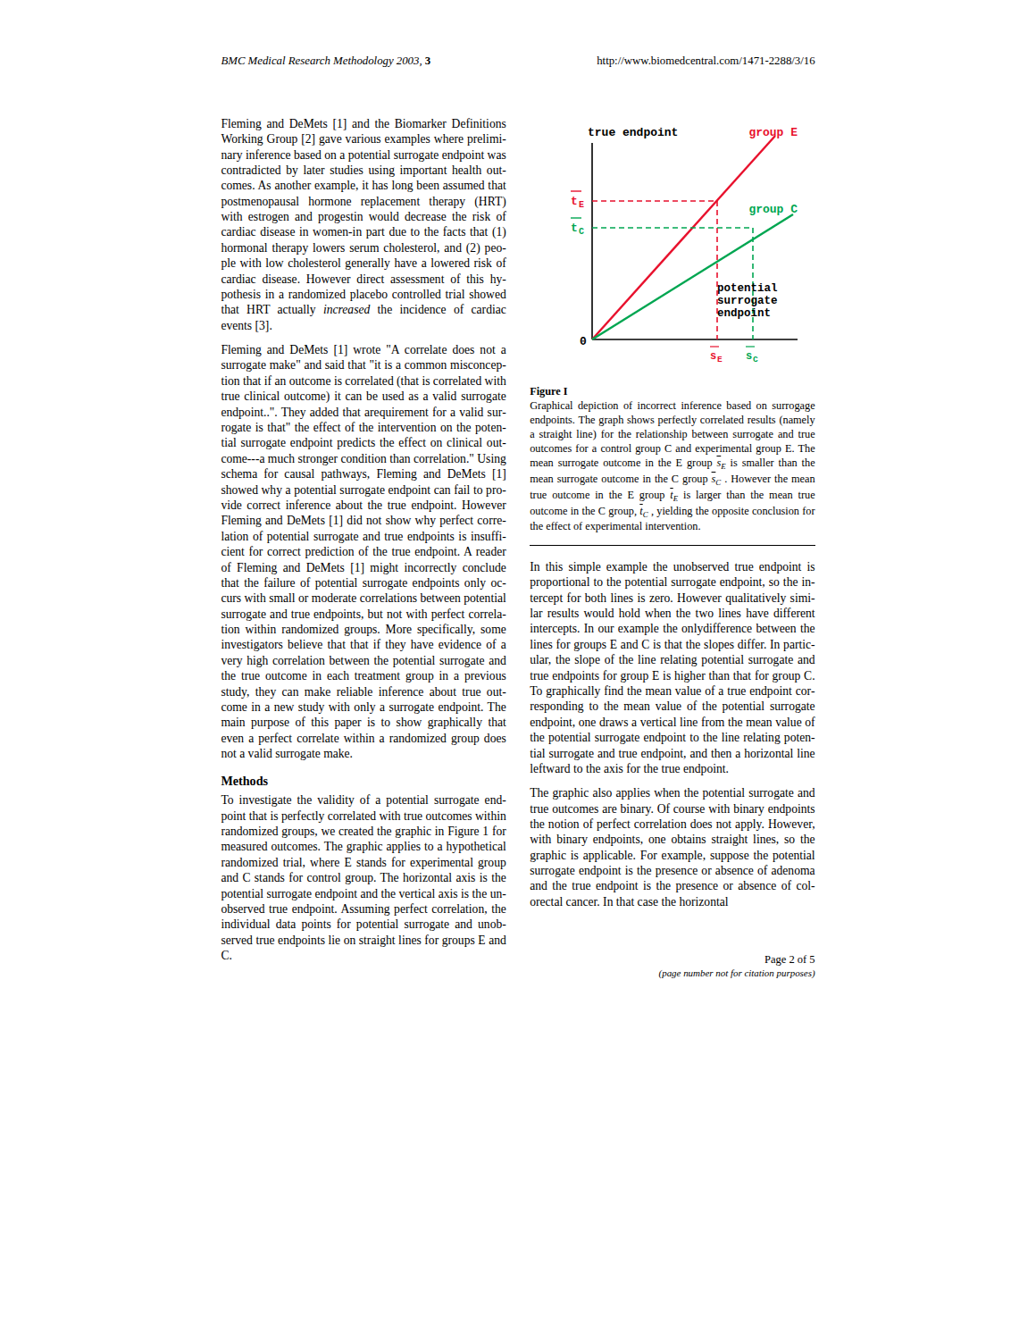BMC Medical Research Methodology 2003, 3
http://www.biomedcentral.com/1471-2288/3/16
Fleming and DeMets [1] and the Biomarker Definitions Working Group [2] gave various examples where preliminary inference based on a potential surrogate endpoint was contradicted by later studies using important health outcomes. As another example, it has long been assumed that postmenopausal hormone replacement therapy (HRT) with estrogen and progestin would decrease the risk of cardiac disease in women-in part due to the facts that (1) hormonal therapy lowers serum cholesterol, and (2) people with low cholesterol generally have a lowered risk of cardiac disease. However direct assessment of this hypothesis in a randomized placebo controlled trial showed that HRT actually increased the incidence of cardiac events [3].
Fleming and DeMets [1] wrote "A correlate does not a surrogate make" and said that "it is a common misconception that if an outcome is correlated (that is correlated with true clinical outcome) it can be used as a valid surrogate endpoint..". They added that arequirement for a valid surrogate is that" the effect of the intervention on the potential surrogate endpoint predicts the effect on clinical outcome---a much stronger condition than correlation." Using schema for causal pathways, Fleming and DeMets [1] showed why a potential surrogate endpoint can fail to provide correct inference about the true endpoint. However Fleming and DeMets [1] did not show why perfect correlation of potential surrogate and true endpoints is insufficient for correct prediction of the true endpoint. A reader of Fleming and DeMets [1] might incorrectly conclude that the failure of potential surrogate endpoints only occurs with small or moderate correlations between potential surrogate and true endpoints, but not with perfect correlation within randomized groups. More specifically, some investigators believe that that if they have evidence of a very high correlation between the potential surrogate and the true outcome in each treatment group in a previous study, they can make reliable inference about true outcome in a new study with only a surrogate endpoint. The main purpose of this paper is to show graphically that even a perfect correlate within a randomized group does not a valid surrogate make.
Methods
To investigate the validity of a potential surrogate endpoint that is perfectly correlated with true outcomes within randomized groups, we created the graphic in Figure 1 for measured outcomes. The graphic applies to a hypothetical randomized trial, where E stands for experimental group and C stands for control group. The horizontal axis is the potential surrogate endpoint and the vertical axis is the unobserved true endpoint. Assuming perfect correlation, the individual data points for potential surrogate and unobserved true endpoints lie on straight lines for groups E and C.
true endpoint group E group C t E t C 0 potential surrogate endpoint s E s C
Figure I
Graphical depiction of incorrect inference based on surrogage endpoints. The graph shows perfectly correlated results (namely a straight line) for the relationship between surrogate and true outcomes for a control group C and experimental group E. The mean surrogate outcome in the E group sE is smaller than the mean surrogate outcome in the C group sC . However the mean true outcome in the E group tE is larger than the mean true outcome in the C group, tC , yielding the opposite conclusion for the effect of experimental intervention.
In this simple example the unobserved true endpoint is proportional to the potential surrogate endpoint, so the intercept for both lines is zero. However qualitatively similar results would hold when the two lines have different intercepts. In our example the onlydifference between the lines for groups E and C is that the slopes differ. In particular, the slope of the line relating potential surrogate and true endpoints for group E is higher than that for group C. To graphically find the mean value of a true endpoint corresponding to the mean value of the potential surrogate endpoint, one draws a vertical line from the mean value of the potential surrogate endpoint to the line relating potential surrogate and true endpoint, and then a horizontal line leftward to the axis for the true endpoint.
The graphic also applies when the potential surrogate and true outcomes are binary. Of course with binary endpoints the notion of perfect correlation does not apply. However, with binary endpoints, one obtains straight lines, so the graphic is applicable. For example, suppose the potential surrogate endpoint is the presence or absence of adenoma and the true endpoint is the presence or absence of colorectal cancer. In that case the horizontal
Page 2 of 5
(page number not for citation purposes)